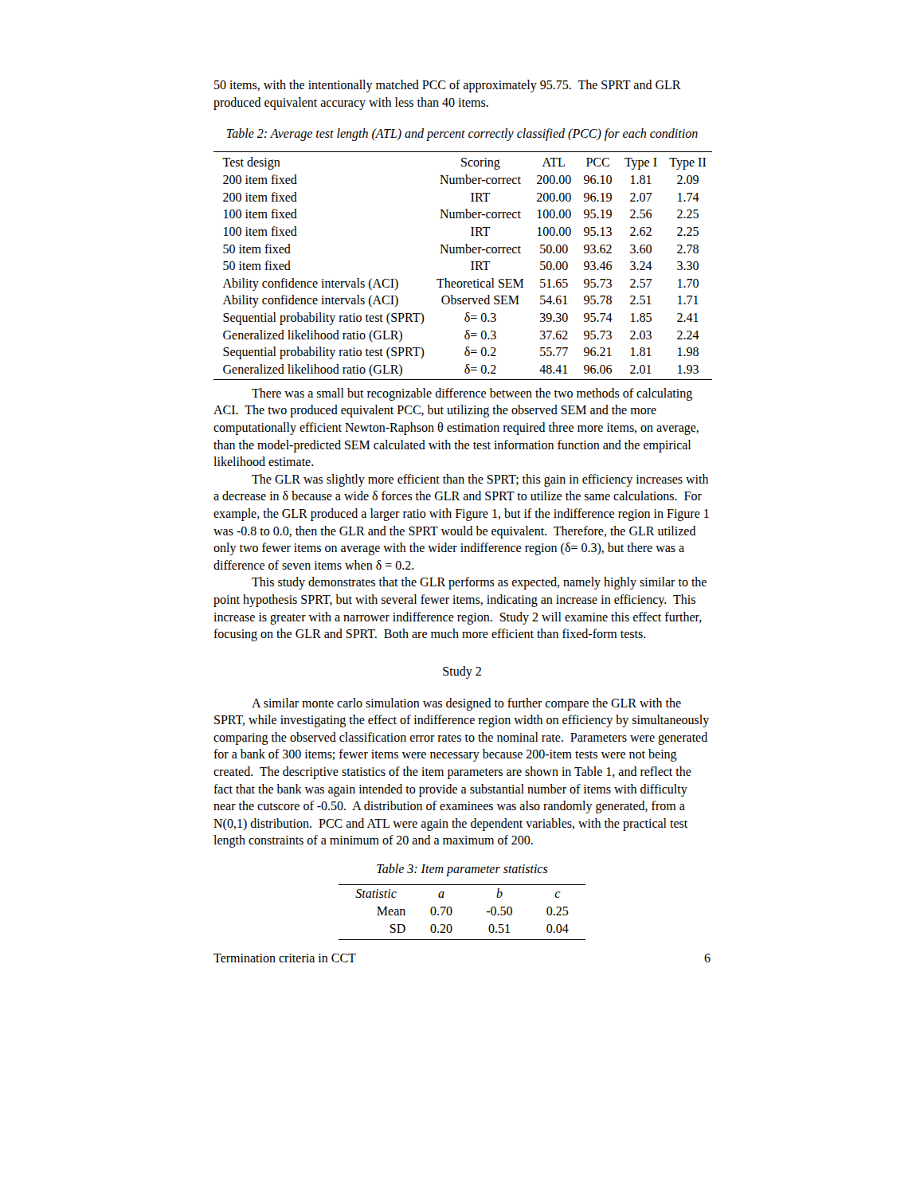50 items, with the intentionally matched PCC of approximately 95.75. The SPRT and GLR produced equivalent accuracy with less than 40 items.
Table 2: Average test length (ATL) and percent correctly classified (PCC) for each condition
| Test design | Scoring | ATL | PCC | Type I | Type II |
| --- | --- | --- | --- | --- | --- |
| 200 item fixed | Number-correct | 200.00 | 96.10 | 1.81 | 2.09 |
| 200 item fixed | IRT | 200.00 | 96.19 | 2.07 | 1.74 |
| 100 item fixed | Number-correct | 100.00 | 95.19 | 2.56 | 2.25 |
| 100 item fixed | IRT | 100.00 | 95.13 | 2.62 | 2.25 |
| 50 item fixed | Number-correct | 50.00 | 93.62 | 3.60 | 2.78 |
| 50 item fixed | IRT | 50.00 | 93.46 | 3.24 | 3.30 |
| Ability confidence intervals (ACI) | Theoretical SEM | 51.65 | 95.73 | 2.57 | 1.70 |
| Ability confidence intervals (ACI) | Observed SEM | 54.61 | 95.78 | 2.51 | 1.71 |
| Sequential probability ratio test (SPRT) | δ= 0.3 | 39.30 | 95.74 | 1.85 | 2.41 |
| Generalized likelihood ratio (GLR) | δ= 0.3 | 37.62 | 95.73 | 2.03 | 2.24 |
| Sequential probability ratio test (SPRT) | δ= 0.2 | 55.77 | 96.21 | 1.81 | 1.98 |
| Generalized likelihood ratio (GLR) | δ= 0.2 | 48.41 | 96.06 | 2.01 | 1.93 |
There was a small but recognizable difference between the two methods of calculating ACI. The two produced equivalent PCC, but utilizing the observed SEM and the more computationally efficient Newton-Raphson θ estimation required three more items, on average, than the model-predicted SEM calculated with the test information function and the empirical likelihood estimate.
The GLR was slightly more efficient than the SPRT; this gain in efficiency increases with a decrease in δ because a wide δ forces the GLR and SPRT to utilize the same calculations. For example, the GLR produced a larger ratio with Figure 1, but if the indifference region in Figure 1 was -0.8 to 0.0, then the GLR and the SPRT would be equivalent. Therefore, the GLR utilized only two fewer items on average with the wider indifference region (δ= 0.3), but there was a difference of seven items when δ = 0.2.
This study demonstrates that the GLR performs as expected, namely highly similar to the point hypothesis SPRT, but with several fewer items, indicating an increase in efficiency. This increase is greater with a narrower indifference region. Study 2 will examine this effect further, focusing on the GLR and SPRT. Both are much more efficient than fixed-form tests.
Study 2
A similar monte carlo simulation was designed to further compare the GLR with the SPRT, while investigating the effect of indifference region width on efficiency by simultaneously comparing the observed classification error rates to the nominal rate. Parameters were generated for a bank of 300 items; fewer items were necessary because 200-item tests were not being created. The descriptive statistics of the item parameters are shown in Table 1, and reflect the fact that the bank was again intended to provide a substantial number of items with difficulty near the cutscore of -0.50. A distribution of examinees was also randomly generated, from a N(0,1) distribution. PCC and ATL were again the dependent variables, with the practical test length constraints of a minimum of 20 and a maximum of 200.
Table 3: Item parameter statistics
| Statistic | a | b | c |
| --- | --- | --- | --- |
| Mean | 0.70 | -0.50 | 0.25 |
| SD | 0.20 | 0.51 | 0.04 |
Termination criteria in CCT 6